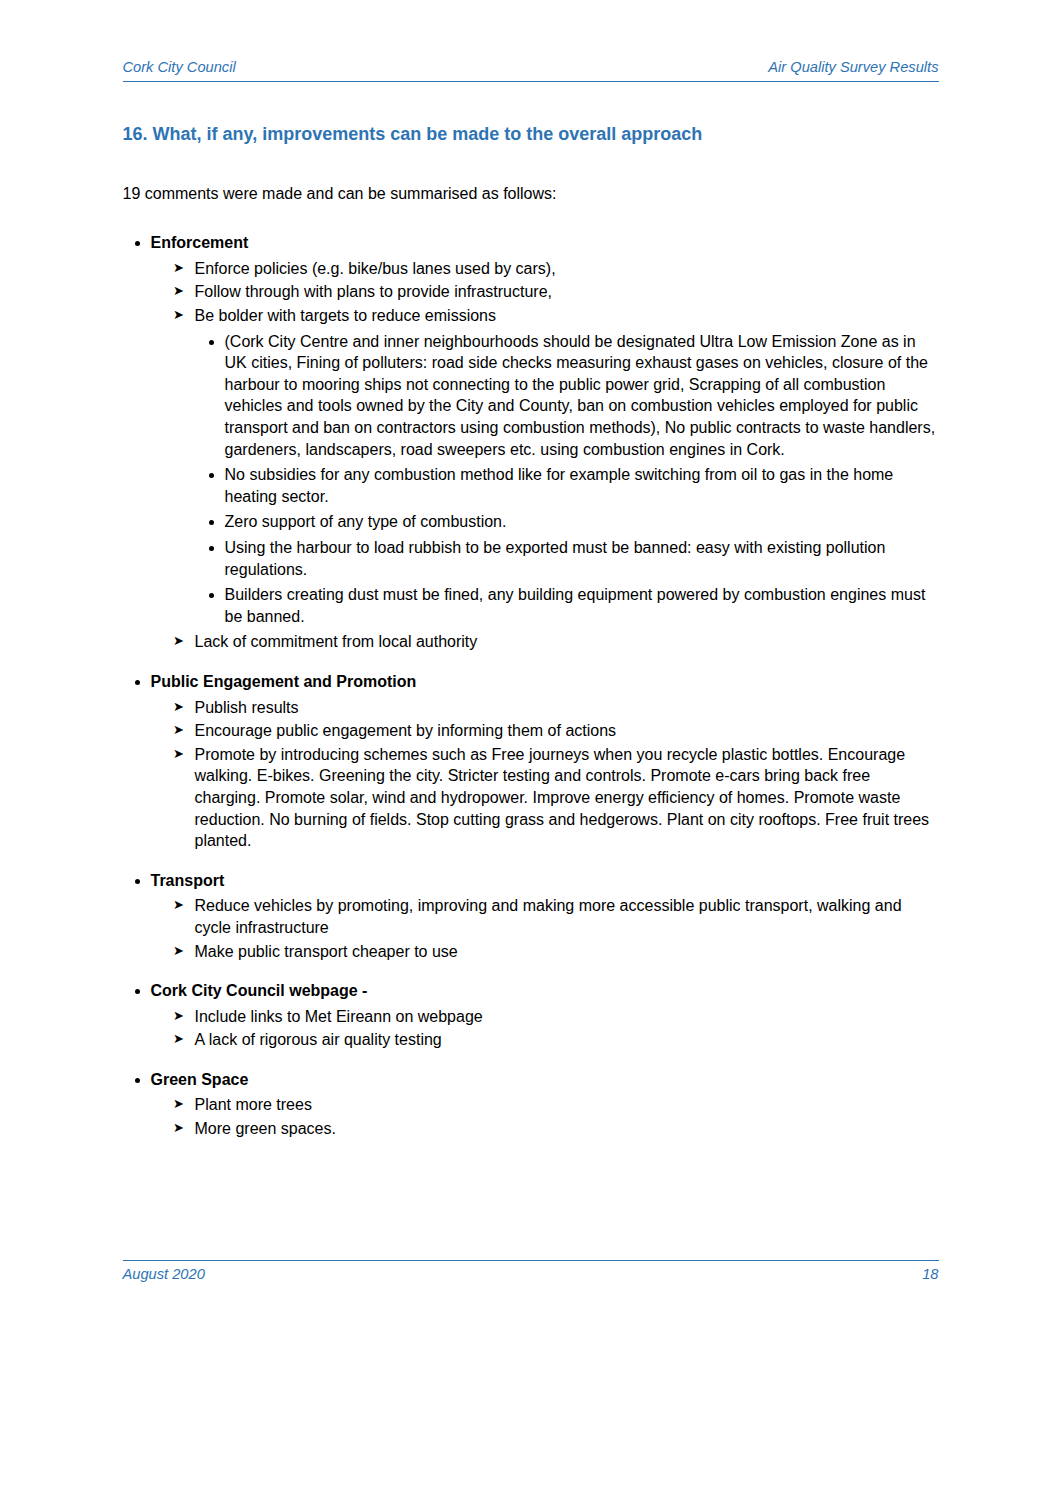Cork City Council Air Quality Survey Results
16. What, if any, improvements can be made to the overall approach
19 comments were made and can be summarised as follows:
Enforcement
Enforce policies (e.g. bike/bus lanes used by cars),
Follow through with plans to provide infrastructure,
Be bolder with targets to reduce emissions
(Cork City Centre and inner neighbourhoods should be designated Ultra Low Emission Zone as in UK cities, Fining of polluters: road side checks measuring exhaust gases on vehicles, closure of the harbour to mooring ships not connecting to the public power grid, Scrapping of all combustion vehicles and tools owned by the City and County, ban on combustion vehicles employed for public transport and ban on contractors using combustion methods), No public contracts to waste handlers, gardeners, landscapers, road sweepers etc. using combustion engines in Cork.
No subsidies for any combustion method like for example switching from oil to gas in the home heating sector.
Zero support of any type of combustion.
Using the harbour to load rubbish to be exported must be banned: easy with existing pollution regulations.
Builders creating dust must be fined, any building equipment powered by combustion engines must be banned.
Lack of commitment from local authority
Public Engagement and Promotion
Publish results
Encourage public engagement by informing them of actions
Promote by introducing schemes such as Free journeys when you recycle plastic bottles. Encourage walking. E-bikes. Greening the city. Stricter testing and controls. Promote e-cars bring back free charging. Promote solar, wind and hydropower. Improve energy efficiency of homes. Promote waste reduction. No burning of fields. Stop cutting grass and hedgerows. Plant on city rooftops. Free fruit trees planted.
Transport
Reduce vehicles by promoting, improving and making more accessible public transport, walking and cycle infrastructure
Make public transport cheaper to use
Cork City Council webpage -
Include links to Met Eireann on webpage
A lack of rigorous air quality testing
Green Space
Plant more trees
More green spaces.
August 2020 18